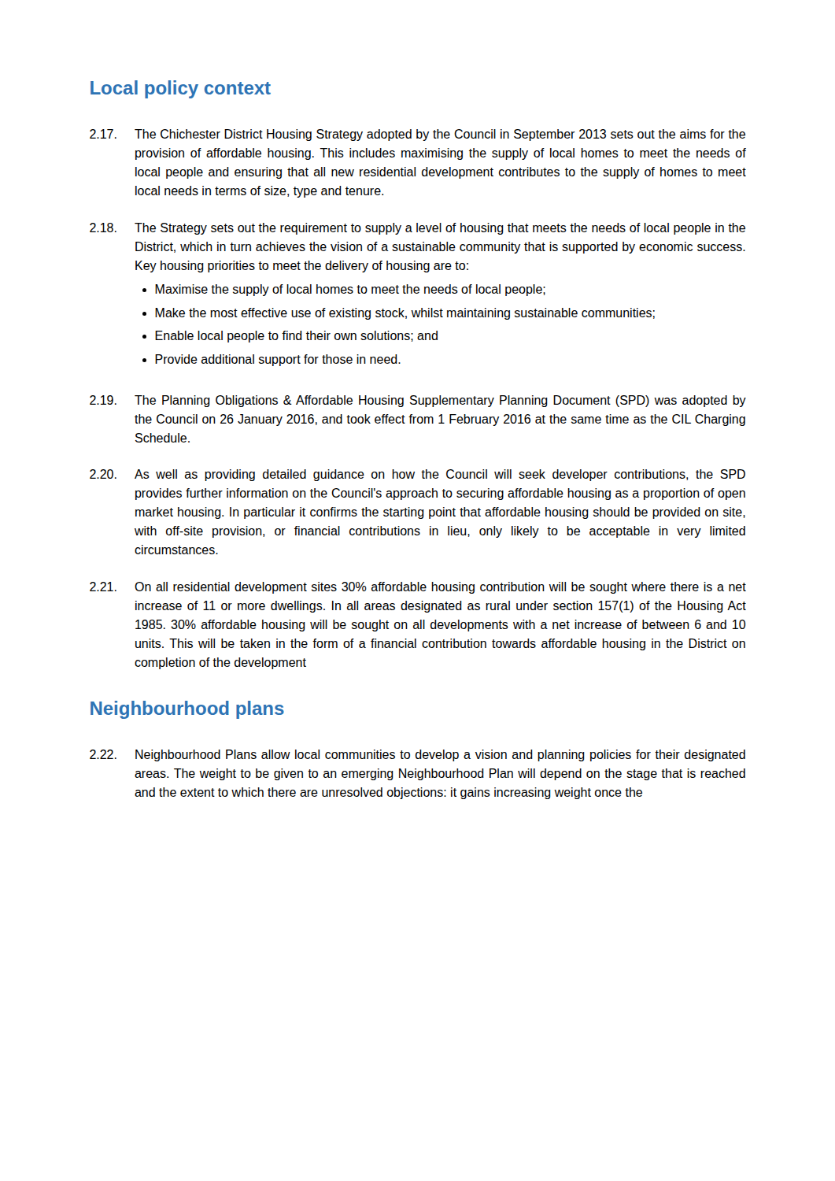Local policy context
2.17.
The Chichester District Housing Strategy adopted by the Council in September 2013 sets out the aims for the provision of affordable housing. This includes maximising the supply of local homes to meet the needs of local people and ensuring that all new residential development contributes to the supply of homes to meet local needs in terms of size, type and tenure.
2.18.
The Strategy sets out the requirement to supply a level of housing that meets the needs of local people in the District, which in turn achieves the vision of a sustainable community that is supported by economic success. Key housing priorities to meet the delivery of housing are to:
Maximise the supply of local homes to meet the needs of local people;
Make the most effective use of existing stock, whilst maintaining sustainable communities;
Enable local people to find their own solutions; and
Provide additional support for those in need.
2.19.
The Planning Obligations & Affordable Housing Supplementary Planning Document (SPD) was adopted by the Council on 26 January 2016, and took effect from 1 February 2016 at the same time as the CIL Charging Schedule.
2.20.
As well as providing detailed guidance on how the Council will seek developer contributions, the SPD provides further information on the Council's approach to securing affordable housing as a proportion of open market housing. In particular it confirms the starting point that affordable housing should be provided on site, with off-site provision, or financial contributions in lieu, only likely to be acceptable in very limited circumstances.
2.21.
On all residential development sites 30% affordable housing contribution will be sought where there is a net increase of 11 or more dwellings. In all areas designated as rural under section 157(1) of the Housing Act 1985. 30% affordable housing will be sought on all developments with a net increase of between 6 and 10 units. This will be taken in the form of a financial contribution towards affordable housing in the District on completion of the development
Neighbourhood plans
2.22.
Neighbourhood Plans allow local communities to develop a vision and planning policies for their designated areas. The weight to be given to an emerging Neighbourhood Plan will depend on the stage that is reached and the extent to which there are unresolved objections: it gains increasing weight once the